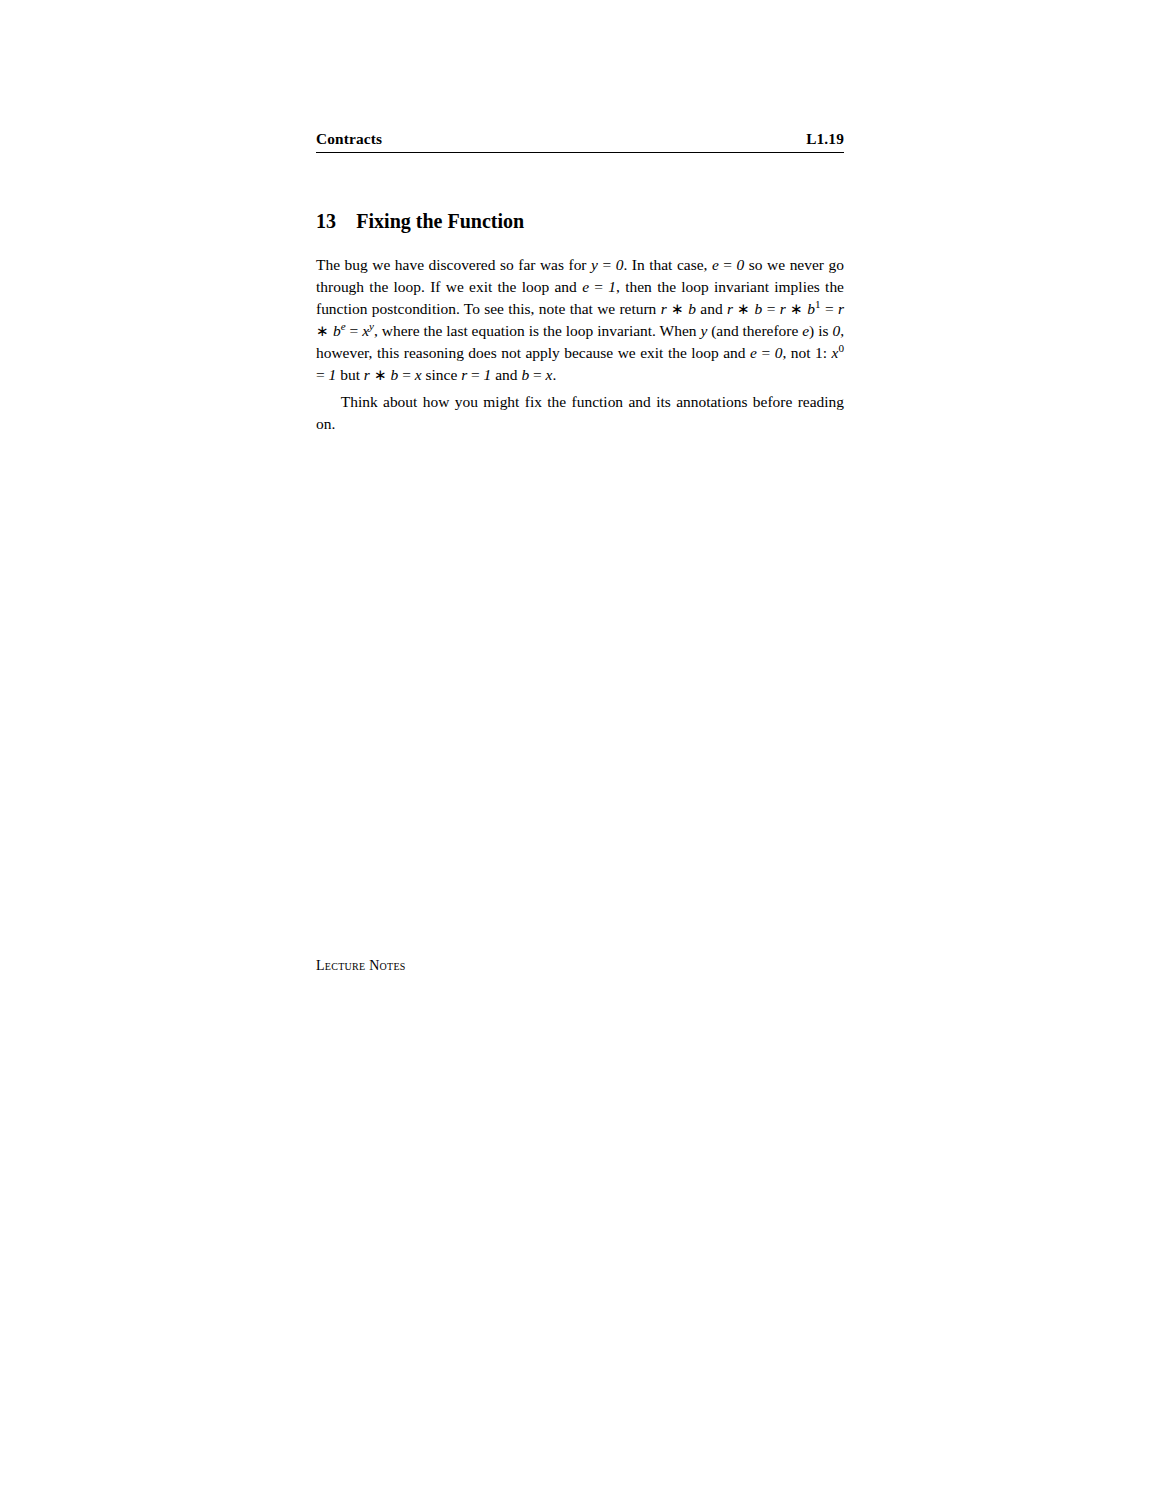Contracts L1.19
13 Fixing the Function
The bug we have discovered so far was for y = 0. In that case, e = 0 so we never go through the loop. If we exit the loop and e = 1, then the loop invariant implies the function postcondition. To see this, note that we return r ∗ b and r ∗ b = r ∗ b1 = r ∗ be = xy, where the last equation is the loop invariant. When y (and therefore e) is 0, however, this reasoning does not apply because we exit the loop and e = 0, not 1: x0 = 1 but r ∗ b = x since r = 1 and b = x.
Think about how you might fix the function and its annotations before reading on.
Lecture Notes